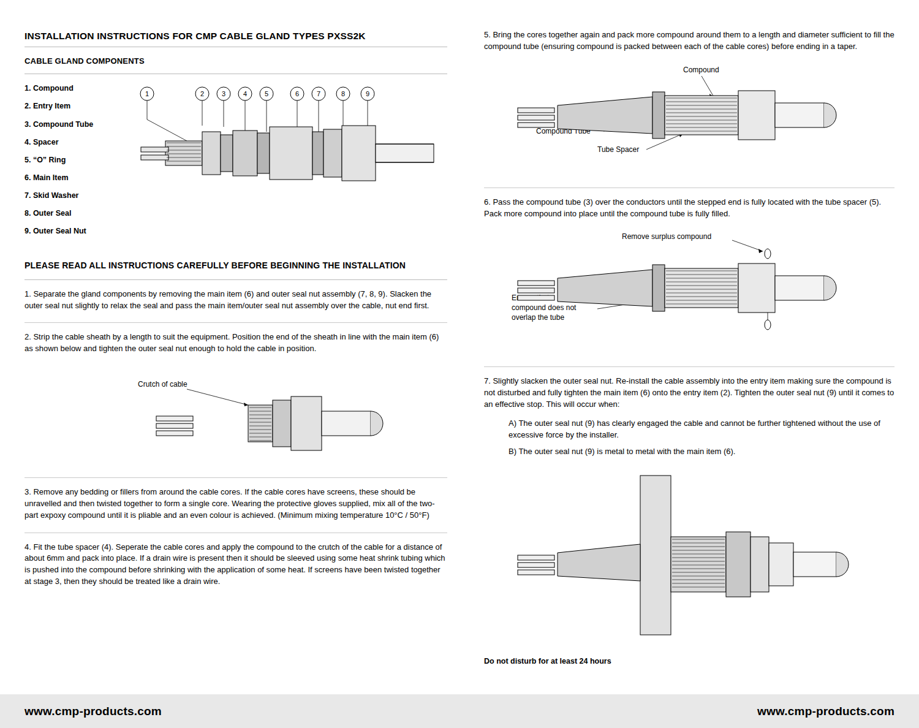Installation Instructions for CMP Cable Gland Types PXSS2K
Cable Gland Components
1. Compound
2. Entry Item
3. Compound Tube
4. Spacer
5. “O” Ring
6. Main Item
7. Skid Washer
8. Outer Seal
9. Outer Seal Nut
1 2 3 4 5 6 7 8 9
Please read all instructions carefully before beginning the installation
1. Separate the gland components by removing the main item (6) and outer seal nut assembly (7, 8, 9). Slacken the outer seal nut slightly to relax the seal and pass the main item/outer seal nut assembly over the cable, nut end first.
2. Strip the cable sheath by a length to suit the equipment. Position the end of the sheath in line with the main item (6) as shown below and tighten the outer seal nut enough to hold the cable in position.
Crutch of cable
3. Remove any bedding or fillers from around the cable cores. If the cable cores have screens, these should be unravelled and then twisted together to form a single core. Wearing the protective gloves supplied, mix all of the two-part expoxy compound until it is pliable and an even colour is achieved. (Minimum mixing temperature 10°C / 50°F)
4. Fit the tube spacer (4). Seperate the cable cores and apply the compound to the crutch of the cable for a distance of about 6mm and pack into place. If a drain wire is present then it should be sleeved using some heat shrink tubing which is pushed into the compound before shrinking with the application of some heat. If screens have been twisted together at stage 3, then they should be treated like a drain wire.
5. Bring the cores together again and pack more compound around them to a length and diameter sufficient to fill the compound tube (ensuring compound is packed between each of the cable cores) before ending in a taper.
Compound Compound Tube Tube Spacer
6. Pass the compound tube (3) over the conductors until the stepped end is fully located with the tube spacer (5). Pack more compound into place until the compound tube is fully filled.
Remove surplus compound Ensure that compound does not overlap the tube
7. Slightly slacken the outer seal nut. Re-install the cable assembly into the entry item making sure the compound is not disturbed and fully tighten the main item (6) onto the entry item (2). Tighten the outer seal nut (9) until it comes to an effective stop. This will occur when:
A) The outer seal nut (9) has clearly engaged the cable and cannot be further tightened without the use of excessive force by the installer.
B) The outer seal nut (9) is metal to metal with the main item (6).
Do not disturb for at least 24 hours
www.cmp-products.com www.cmp-products.com